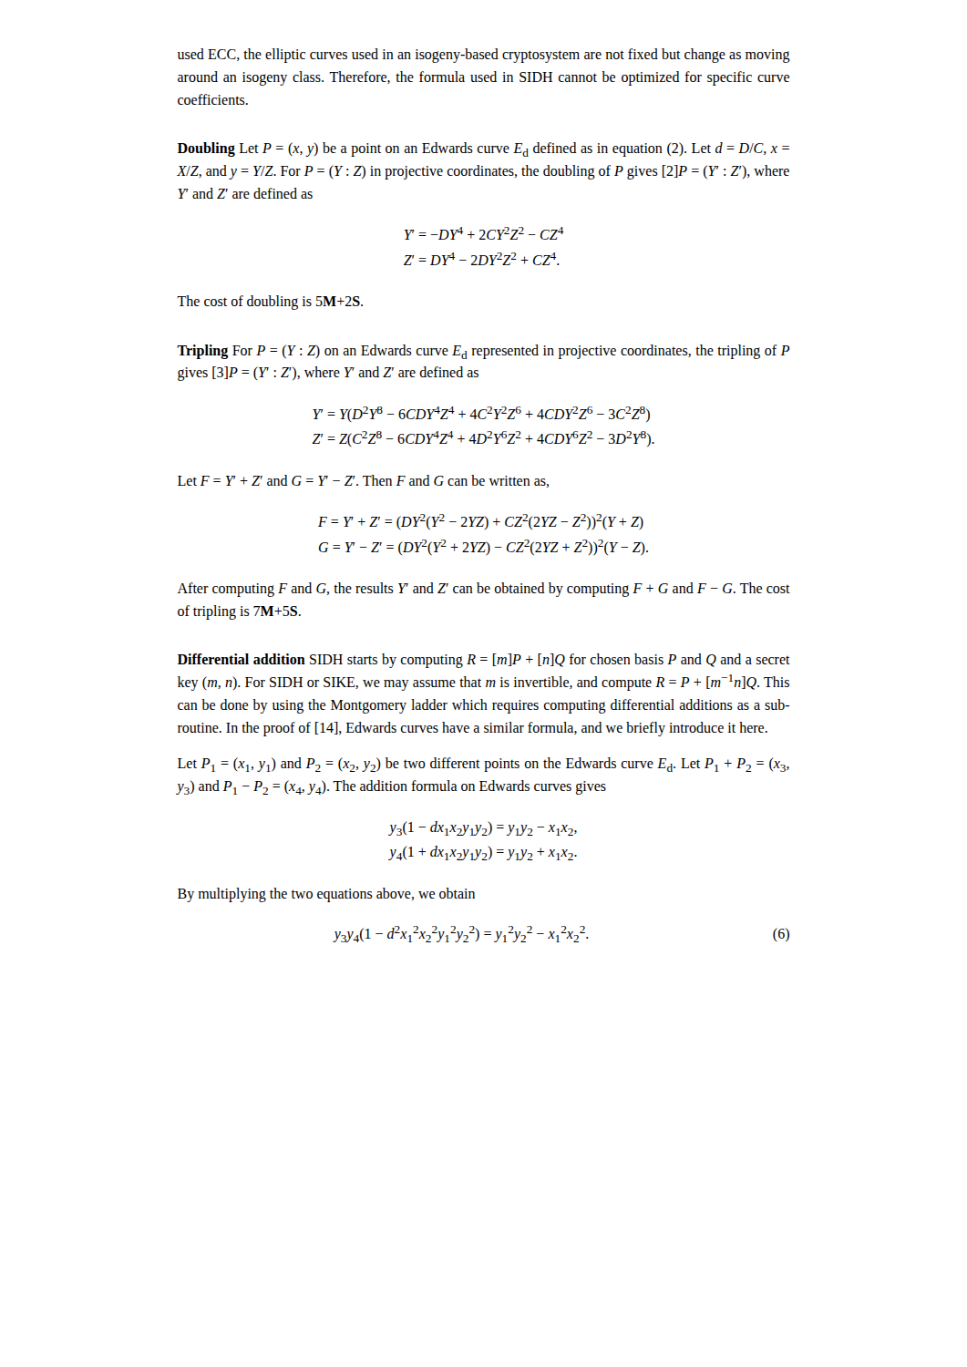used ECC, the elliptic curves used in an isogeny-based cryptosystem are not fixed but change as moving around an isogeny class. Therefore, the formula used in SIDH cannot be optimized for specific curve coefficients.
Doubling Let P = (x, y) be a point on an Edwards curve Ed defined as in equation (2). Let d = D/C, x = X/Z, and y = Y/Z. For P = (Y : Z) in projective coordinates, the doubling of P gives [2]P = (Y′ : Z′), where Y′ and Z′ are defined as
Y′ = −DY4 + 2CY2Z2 − CZ4
Z′ = DY4 − 2DY2Z2 + CZ4.
The cost of doubling is 5M+2S.
Tripling For P = (Y : Z) on an Edwards curve Ed represented in projective coordinates, the tripling of P gives [3]P = (Y′ : Z′), where Y′ and Z′ are defined as
Y′ = Y(D2Y8 − 6CDY4Z4 + 4C2Y2Z6 + 4CDY2Z6 − 3C2Z8)
Z′ = Z(C2Z8 − 6CDY4Z4 + 4D2Y6Z2 + 4CDY6Z2 − 3D2Y8).
Let F = Y′ + Z′ and G = Y′ − Z′. Then F and G can be written as,
F = Y′ + Z′ = (DY2(Y2 − 2YZ) + CZ2(2YZ − Z2))2(Y + Z)
G = Y′ − Z′ = (DY2(Y2 + 2YZ) − CZ2(2YZ + Z2))2(Y − Z).
After computing F and G, the results Y′ and Z′ can be obtained by computing F + G and F − G. The cost of tripling is 7M+5S.
Differential addition SIDH starts by computing R = [m]P + [n]Q for chosen basis P and Q and a secret key (m, n). For SIDH or SIKE, we may assume that m is invertible, and compute R = P + [m−1n]Q. This can be done by using the Montgomery ladder which requires computing differential additions as a subroutine. In the proof of [14], Edwards curves have a similar formula, and we briefly introduce it here.
Let P1 = (x1, y1) and P2 = (x2, y2) be two different points on the Edwards curve Ed. Let P1 + P2 = (x3, y3) and P1 − P2 = (x4, y4). The addition formula on Edwards curves gives
y3(1 − dx1x2y1y2) = y1y2 − x1x2,
y4(1 + dx1x2y1y2) = y1y2 + x1x2.
By multiplying the two equations above, we obtain
y3y4(1 − d2x12x22y12y22) = y12y22 − x12x22.
(6)